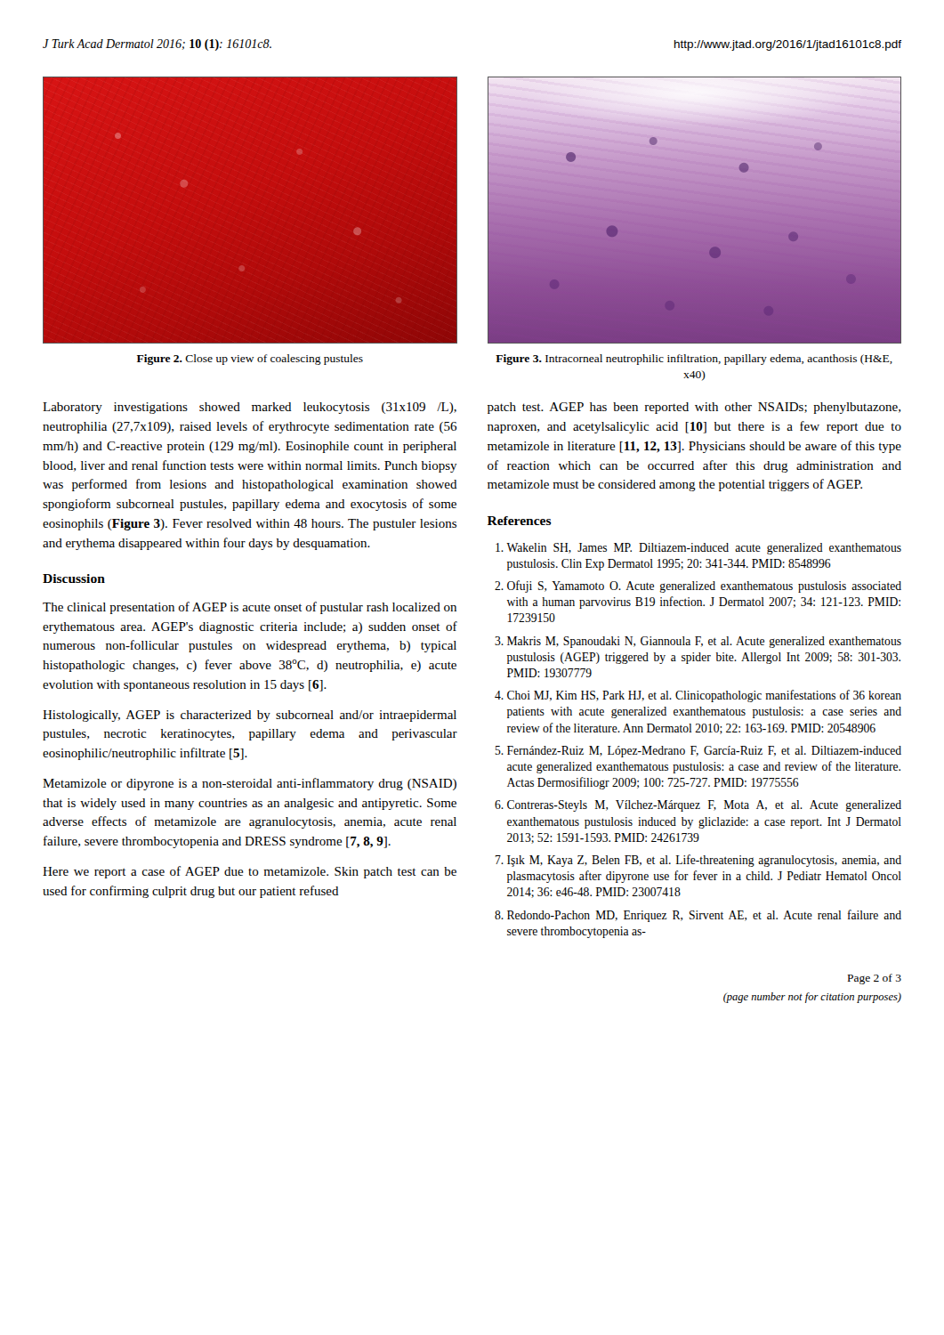J Turk Acad Dermatol 2016; 10 (1): 16101c8.
http://www.jtad.org/2016/1/jtad16101c8.pdf
Figure 2. Close up view of coalescing pustules
Figure 3. Intracorneal neutrophilic infiltration, papillary edema, acanthosis (H&E, x40)
Laboratory investigations showed marked leukocytosis (31x109 /L), neutrophilia (27,7x109), raised levels of erythrocyte sedimentation rate (56 mm/h) and C-reactive protein (129 mg/ml). Eosinophile count in peripheral blood, liver and renal function tests were within normal limits. Punch biopsy was performed from lesions and histopathological examination showed spongioform subcorneal pustules, papillary edema and exocytosis of some eosinophils (Figure 3). Fever resolved within 48 hours. The pustuler lesions and erythema disappeared within four days by desquamation.
Discussion
The clinical presentation of AGEP is acute onset of pustular rash localized on erythematous area. AGEP's diagnostic criteria include; a) sudden onset of numerous non-follicular pustules on widespread erythema, b) typical histopathologic changes, c) fever above 38oC, d) neutrophilia, e) acute evolution with spontaneous resolution in 15 days [6].
Histologically, AGEP is characterized by subcorneal and/or intraepidermal pustules, necrotic keratinocytes, papillary edema and perivascular eosinophilic/neutrophilic infiltrate [5].
Metamizole or dipyrone is a non-steroidal anti-inflammatory drug (NSAID) that is widely used in many countries as an analgesic and antipyretic. Some adverse effects of metamizole are agranulocytosis, anemia, acute renal failure, severe thrombocytopenia and DRESS syndrome [7, 8, 9].
Here we report a case of AGEP due to metamizole. Skin patch test can be used for confirming culprit drug but our patient refused
patch test. AGEP has been reported with other NSAIDs; phenylbutazone, naproxen, and acetylsalicylic acid [10] but there is a few report due to metamizole in literature [11, 12, 13]. Physicians should be aware of this type of reaction which can be occurred after this drug administration and metamizole must be considered among the potential triggers of AGEP.
References
Wakelin SH, James MP. Diltiazem-induced acute generalized exanthematous pustulosis. Clin Exp Dermatol 1995; 20: 341-344. PMID: 8548996
Ofuji S, Yamamoto O. Acute generalized exanthematous pustulosis associated with a human parvovirus B19 infection. J Dermatol 2007; 34: 121-123. PMID: 17239150
Makris M, Spanoudaki N, Giannoula F, et al. Acute generalized exanthematous pustulosis (AGEP) triggered by a spider bite. Allergol Int 2009; 58: 301-303. PMID: 19307779
Choi MJ, Kim HS, Park HJ, et al. Clinicopathologic manifestations of 36 korean patients with acute generalized exanthematous pustulosis: a case series and review of the literature. Ann Dermatol 2010; 22: 163-169. PMID: 20548906
Fernández-Ruiz M, López-Medrano F, García-Ruiz F, et al. Diltiazem-induced acute generalized exanthematous pustulosis: a case and review of the literature. Actas Dermosifiliogr 2009; 100: 725-727. PMID: 19775556
Contreras-Steyls M, Vílchez-Márquez F, Mota A, et al. Acute generalized exanthematous pustulosis induced by gliclazide: a case report. Int J Dermatol 2013; 52: 1591-1593. PMID: 24261739
Işık M, Kaya Z, Belen FB, et al. Life-threatening agranulocytosis, anemia, and plasmacytosis after dipyrone use for fever in a child. J Pediatr Hematol Oncol 2014; 36: e46-48. PMID: 23007418
Redondo-Pachon MD, Enriquez R, Sirvent AE, et al. Acute renal failure and severe thrombocytopenia as-
Page 2 of 3 (page number not for citation purposes)